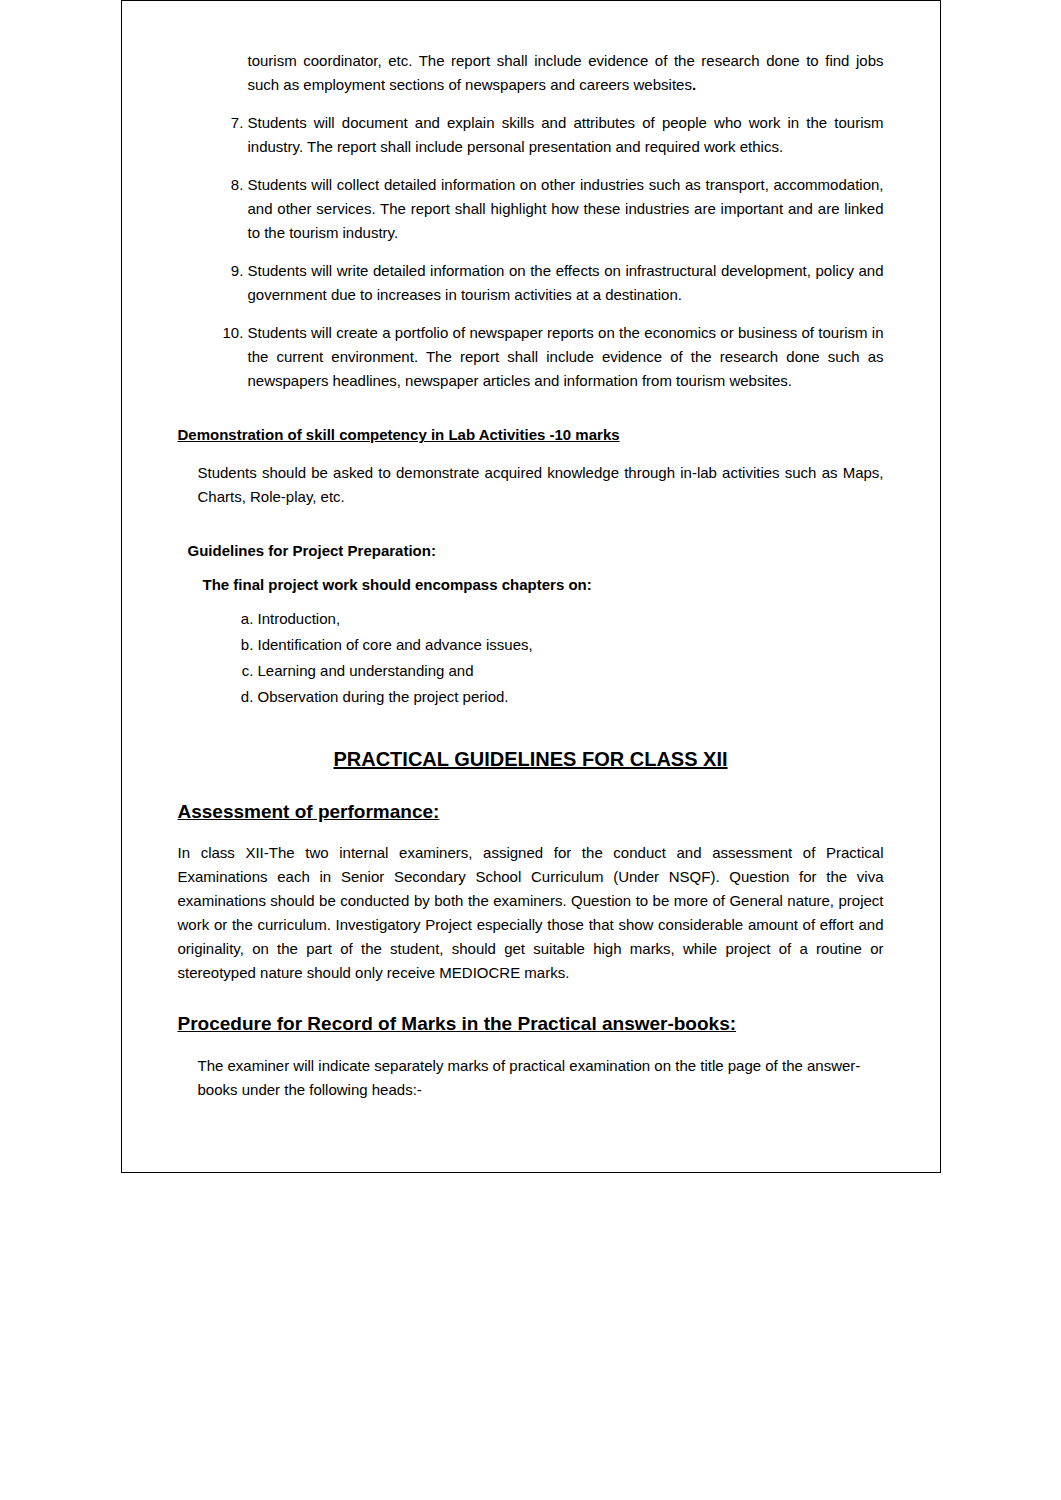tourism coordinator, etc. The report shall include evidence of the research done to find jobs such as employment sections of newspapers and careers websites.
Students will document and explain skills and attributes of people who work in the tourism industry. The report shall include personal presentation and required work ethics.
Students will collect detailed information on other industries such as transport, accommodation, and other services. The report shall highlight how these industries are important and are linked to the tourism industry.
Students will write detailed information on the effects on infrastructural development, policy and government due to increases in tourism activities at a destination.
Students will create a portfolio of newspaper reports on the economics or business of tourism in the current environment. The report shall include evidence of the research done such as newspapers headlines, newspaper articles and information from tourism websites.
Demonstration of skill competency in Lab Activities -10 marks
Students should be asked to demonstrate acquired knowledge through in-lab activities such as Maps, Charts, Role-play, etc.
Guidelines for Project Preparation:
The final project work should encompass chapters on:
Introduction,
Identification of core and advance issues,
Learning and understanding and
Observation during the project period.
PRACTICAL GUIDELINES FOR CLASS XII
Assessment of performance:
In class XII-The two internal examiners, assigned for the conduct and assessment of Practical Examinations each in Senior Secondary School Curriculum (Under NSQF). Question for the viva examinations should be conducted by both the examiners. Question to be more of General nature, project work or the curriculum. Investigatory Project especially those that show considerable amount of effort and originality, on the part of the student, should get suitable high marks, while project of a routine or stereotyped nature should only receive MEDIOCRE marks.
Procedure for Record of Marks in the Practical answer-books:
The examiner will indicate separately marks of practical examination on the title page of the answer-books under the following heads:-